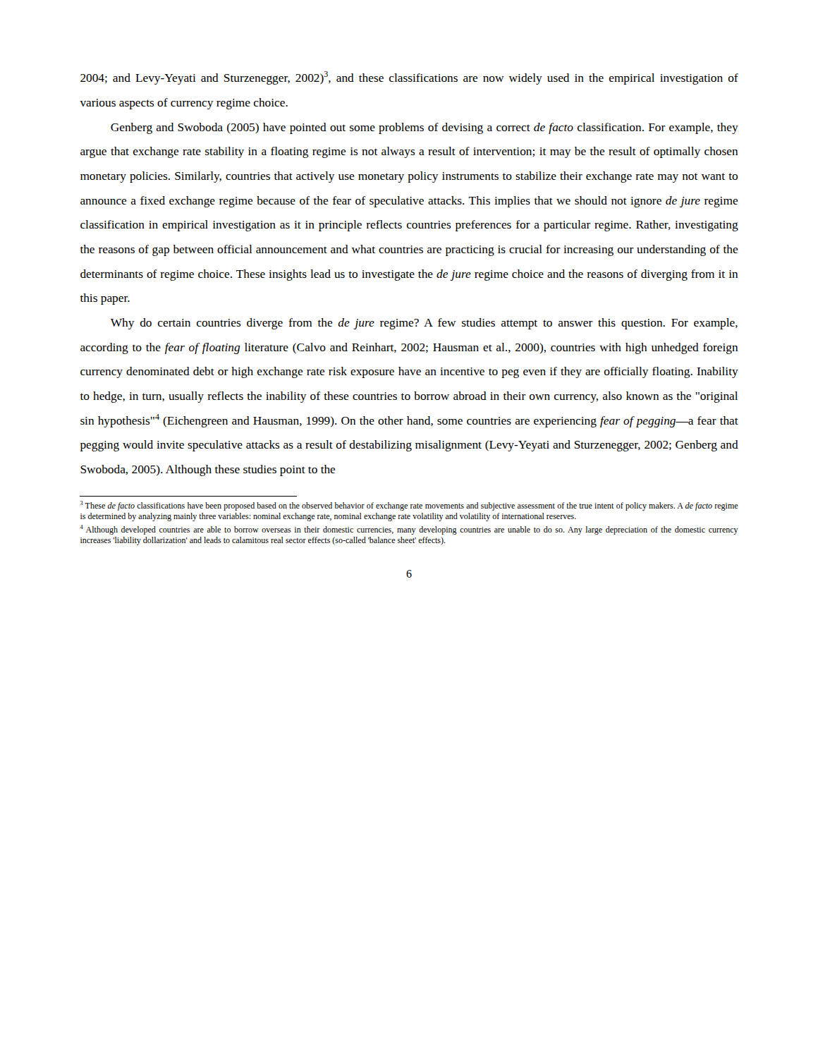2004; and Levy-Yeyati and Sturzenegger, 2002)3, and these classifications are now widely used in the empirical investigation of various aspects of currency regime choice.
Genberg and Swoboda (2005) have pointed out some problems of devising a correct de facto classification. For example, they argue that exchange rate stability in a floating regime is not always a result of intervention; it may be the result of optimally chosen monetary policies. Similarly, countries that actively use monetary policy instruments to stabilize their exchange rate may not want to announce a fixed exchange regime because of the fear of speculative attacks. This implies that we should not ignore de jure regime classification in empirical investigation as it in principle reflects countries preferences for a particular regime. Rather, investigating the reasons of gap between official announcement and what countries are practicing is crucial for increasing our understanding of the determinants of regime choice. These insights lead us to investigate the de jure regime choice and the reasons of diverging from it in this paper.
Why do certain countries diverge from the de jure regime? A few studies attempt to answer this question. For example, according to the fear of floating literature (Calvo and Reinhart, 2002; Hausman et al., 2000), countries with high unhedged foreign currency denominated debt or high exchange rate risk exposure have an incentive to peg even if they are officially floating. Inability to hedge, in turn, usually reflects the inability of these countries to borrow abroad in their own currency, also known as the "original sin hypothesis"4 (Eichengreen and Hausman, 1999). On the other hand, some countries are experiencing fear of pegging—a fear that pegging would invite speculative attacks as a result of destabilizing misalignment (Levy-Yeyati and Sturzenegger, 2002; Genberg and Swoboda, 2005). Although these studies point to the
3 These de facto classifications have been proposed based on the observed behavior of exchange rate movements and subjective assessment of the true intent of policy makers. A de facto regime is determined by analyzing mainly three variables: nominal exchange rate, nominal exchange rate volatility and volatility of international reserves.
4 Although developed countries are able to borrow overseas in their domestic currencies, many developing countries are unable to do so. Any large depreciation of the domestic currency increases 'liability dollarization' and leads to calamitous real sector effects (so-called 'balance sheet' effects).
6